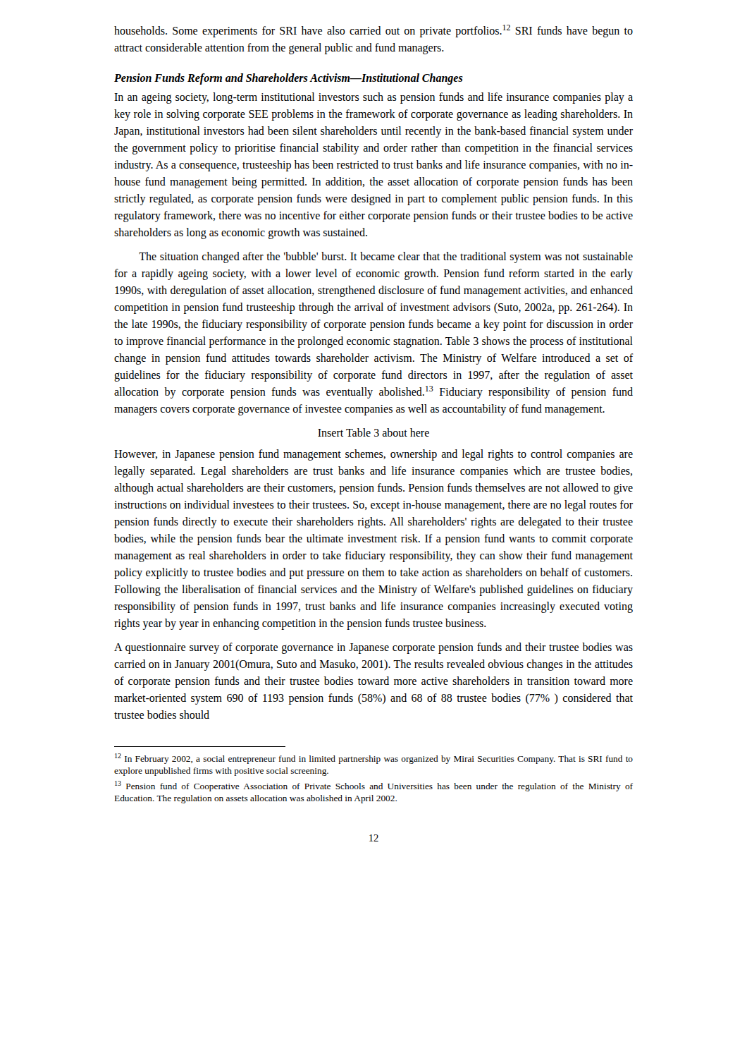households. Some experiments for SRI have also carried out on private portfolios.12 SRI funds have begun to attract considerable attention from the general public and fund managers.
Pension Funds Reform and Shareholders Activism—Institutional Changes
In an ageing society, long-term institutional investors such as pension funds and life insurance companies play a key role in solving corporate SEE problems in the framework of corporate governance as leading shareholders. In Japan, institutional investors had been silent shareholders until recently in the bank-based financial system under the government policy to prioritise financial stability and order rather than competition in the financial services industry. As a consequence, trusteeship has been restricted to trust banks and life insurance companies, with no in-house fund management being permitted. In addition, the asset allocation of corporate pension funds has been strictly regulated, as corporate pension funds were designed in part to complement public pension funds. In this regulatory framework, there was no incentive for either corporate pension funds or their trustee bodies to be active shareholders as long as economic growth was sustained.
The situation changed after the 'bubble' burst. It became clear that the traditional system was not sustainable for a rapidly ageing society, with a lower level of economic growth. Pension fund reform started in the early 1990s, with deregulation of asset allocation, strengthened disclosure of fund management activities, and enhanced competition in pension fund trusteeship through the arrival of investment advisors (Suto, 2002a, pp. 261-264). In the late 1990s, the fiduciary responsibility of corporate pension funds became a key point for discussion in order to improve financial performance in the prolonged economic stagnation. Table 3 shows the process of institutional change in pension fund attitudes towards shareholder activism. The Ministry of Welfare introduced a set of guidelines for the fiduciary responsibility of corporate fund directors in 1997, after the regulation of asset allocation by corporate pension funds was eventually abolished.13 Fiduciary responsibility of pension fund managers covers corporate governance of investee companies as well as accountability of fund management.
Insert Table 3 about here
However, in Japanese pension fund management schemes, ownership and legal rights to control companies are legally separated. Legal shareholders are trust banks and life insurance companies which are trustee bodies, although actual shareholders are their customers, pension funds. Pension funds themselves are not allowed to give instructions on individual investees to their trustees. So, except in-house management, there are no legal routes for pension funds directly to execute their shareholders rights. All shareholders' rights are delegated to their trustee bodies, while the pension funds bear the ultimate investment risk. If a pension fund wants to commit corporate management as real shareholders in order to take fiduciary responsibility, they can show their fund management policy explicitly to trustee bodies and put pressure on them to take action as shareholders on behalf of customers. Following the liberalisation of financial services and the Ministry of Welfare's published guidelines on fiduciary responsibility of pension funds in 1997, trust banks and life insurance companies increasingly executed voting rights year by year in enhancing competition in the pension funds trustee business.
A questionnaire survey of corporate governance in Japanese corporate pension funds and their trustee bodies was carried on in January 2001(Omura, Suto and Masuko, 2001). The results revealed obvious changes in the attitudes of corporate pension funds and their trustee bodies toward more active shareholders in transition toward more market-oriented system 690 of 1193 pension funds (58%) and 68 of 88 trustee bodies (77% ) considered that trustee bodies should
12 In February 2002, a social entrepreneur fund in limited partnership was organized by Mirai Securities Company. That is SRI fund to explore unpublished firms with positive social screening.
13 Pension fund of Cooperative Association of Private Schools and Universities has been under the regulation of the Ministry of Education. The regulation on assets allocation was abolished in April 2002.
12